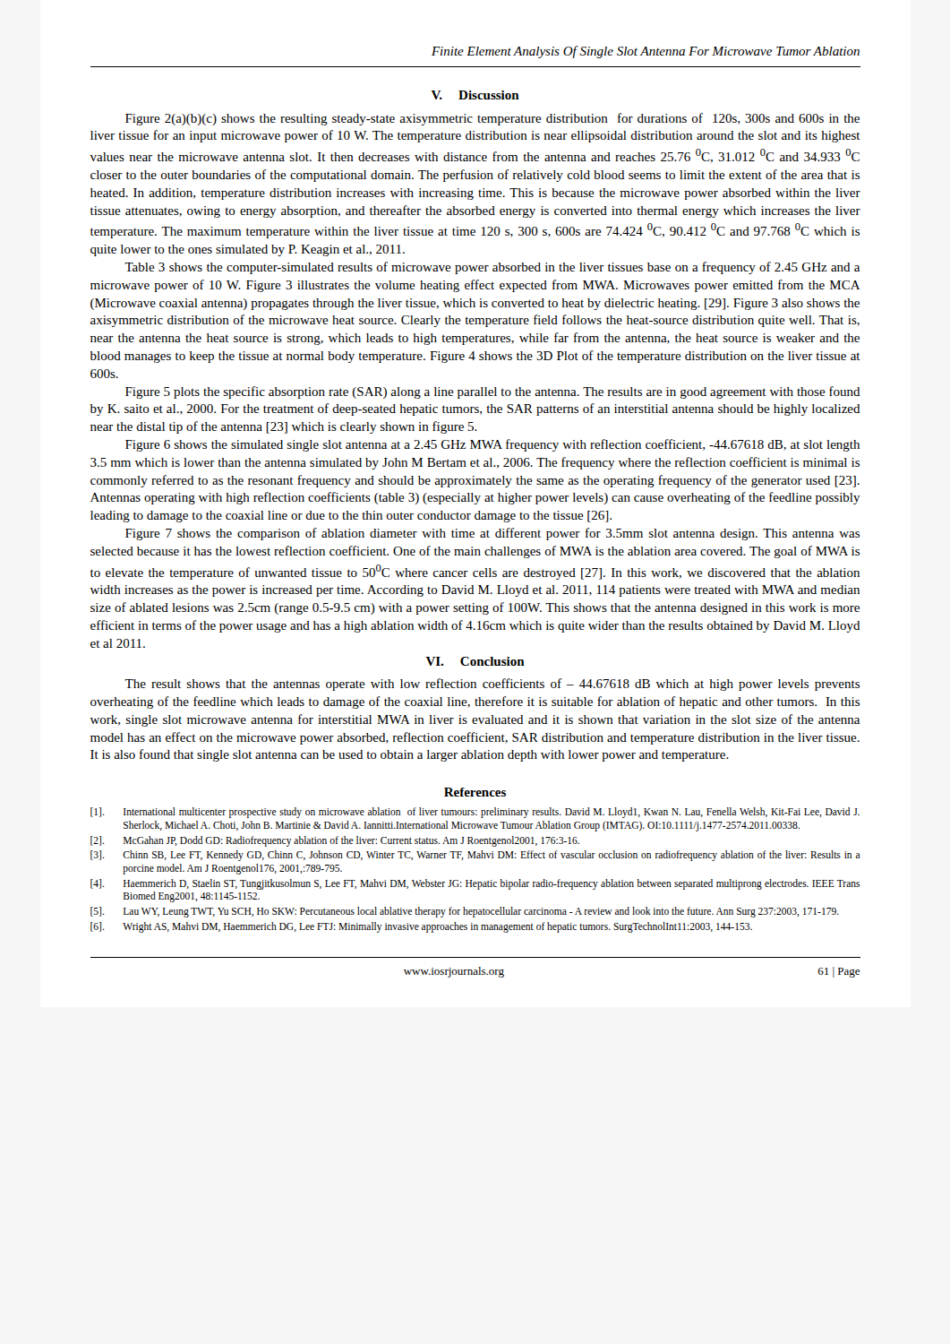Finite Element Analysis Of Single Slot Antenna For Microwave Tumor Ablation
V. Discussion
Figure 2(a)(b)(c) shows the resulting steady-state axisymmetric temperature distribution for durations of 120s, 300s and 600s in the liver tissue for an input microwave power of 10 W. The temperature distribution is near ellipsoidal distribution around the slot and its highest values near the microwave antenna slot. It then decreases with distance from the antenna and reaches 25.76 0C, 31.012 0C and 34.933 0C closer to the outer boundaries of the computational domain. The perfusion of relatively cold blood seems to limit the extent of the area that is heated. In addition, temperature distribution increases with increasing time. This is because the microwave power absorbed within the liver tissue attenuates, owing to energy absorption, and thereafter the absorbed energy is converted into thermal energy which increases the liver temperature. The maximum temperature within the liver tissue at time 120 s, 300 s, 600s are 74.424 0C, 90.412 0C and 97.768 0C which is quite lower to the ones simulated by P. Keagin et al., 2011.
Table 3 shows the computer-simulated results of microwave power absorbed in the liver tissues base on a frequency of 2.45 GHz and a microwave power of 10 W. Figure 3 illustrates the volume heating effect expected from MWA. Microwaves power emitted from the MCA (Microwave coaxial antenna) propagates through the liver tissue, which is converted to heat by dielectric heating. [29]. Figure 3 also shows the axisymmetric distribution of the microwave heat source. Clearly the temperature field follows the heat-source distribution quite well. That is, near the antenna the heat source is strong, which leads to high temperatures, while far from the antenna, the heat source is weaker and the blood manages to keep the tissue at normal body temperature. Figure 4 shows the 3D Plot of the temperature distribution on the liver tissue at 600s.
Figure 5 plots the specific absorption rate (SAR) along a line parallel to the antenna. The results are in good agreement with those found by K. saito et al., 2000. For the treatment of deep-seated hepatic tumors, the SAR patterns of an interstitial antenna should be highly localized near the distal tip of the antenna [23] which is clearly shown in figure 5.
Figure 6 shows the simulated single slot antenna at a 2.45 GHz MWA frequency with reflection coefficient, -44.67618 dB, at slot length 3.5 mm which is lower than the antenna simulated by John M Bertam et al., 2006. The frequency where the reflection coefficient is minimal is commonly referred to as the resonant frequency and should be approximately the same as the operating frequency of the generator used [23]. Antennas operating with high reflection coefficients (table 3) (especially at higher power levels) can cause overheating of the feedline possibly leading to damage to the coaxial line or due to the thin outer conductor damage to the tissue [26].
Figure 7 shows the comparison of ablation diameter with time at different power for 3.5mm slot antenna design. This antenna was selected because it has the lowest reflection coefficient. One of the main challenges of MWA is the ablation area covered. The goal of MWA is to elevate the temperature of unwanted tissue to 500C where cancer cells are destroyed [27]. In this work, we discovered that the ablation width increases as the power is increased per time. According to David M. Lloyd et al. 2011, 114 patients were treated with MWA and median size of ablated lesions was 2.5cm (range 0.5-9.5 cm) with a power setting of 100W. This shows that the antenna designed in this work is more efficient in terms of the power usage and has a high ablation width of 4.16cm which is quite wider than the results obtained by David M. Lloyd et al 2011.
VI. Conclusion
The result shows that the antennas operate with low reflection coefficients of – 44.67618 dB which at high power levels prevents overheating of the feedline which leads to damage of the coaxial line, therefore it is suitable for ablation of hepatic and other tumors. In this work, single slot microwave antenna for interstitial MWA in liver is evaluated and it is shown that variation in the slot size of the antenna model has an effect on the microwave power absorbed, reflection coefficient, SAR distribution and temperature distribution in the liver tissue. It is also found that single slot antenna can be used to obtain a larger ablation depth with lower power and temperature.
References
[1]. International multicenter prospective study on microwave ablation of liver tumours: preliminary results. David M. Lloyd1, Kwan N. Lau, Fenella Welsh, Kit-Fai Lee, David J. Sherlock, Michael A. Choti, John B. Martinie & David A. Iannitti.International Microwave Tumour Ablation Group (IMTAG). OI:10.1111/j.1477-2574.2011.00338.
[2]. McGahan JP, Dodd GD: Radiofrequency ablation of the liver: Current status. Am J Roentgenol2001, 176:3-16.
[3]. Chinn SB, Lee FT, Kennedy GD, Chinn C, Johnson CD, Winter TC, Warner TF, Mahvi DM: Effect of vascular occlusion on radiofrequency ablation of the liver: Results in a porcine model. Am J Roentgenol176, 2001,:789-795.
[4]. Haemmerich D, Staelin ST, Tungjitkusolmun S, Lee FT, Mahvi DM, Webster JG: Hepatic bipolar radio-frequency ablation between separated multiprong electrodes. IEEE Trans Biomed Eng2001, 48:1145-1152.
[5]. Lau WY, Leung TWT, Yu SCH, Ho SKW: Percutaneous local ablative therapy for hepatocellular carcinoma - A review and look into the future. Ann Surg 237:2003, 171-179.
[6]. Wright AS, Mahvi DM, Haemmerich DG, Lee FTJ: Minimally invasive approaches in management of hepatic tumors. SurgTechnolInt11:2003, 144-153.
www.iosrjournals.org
61 | Page